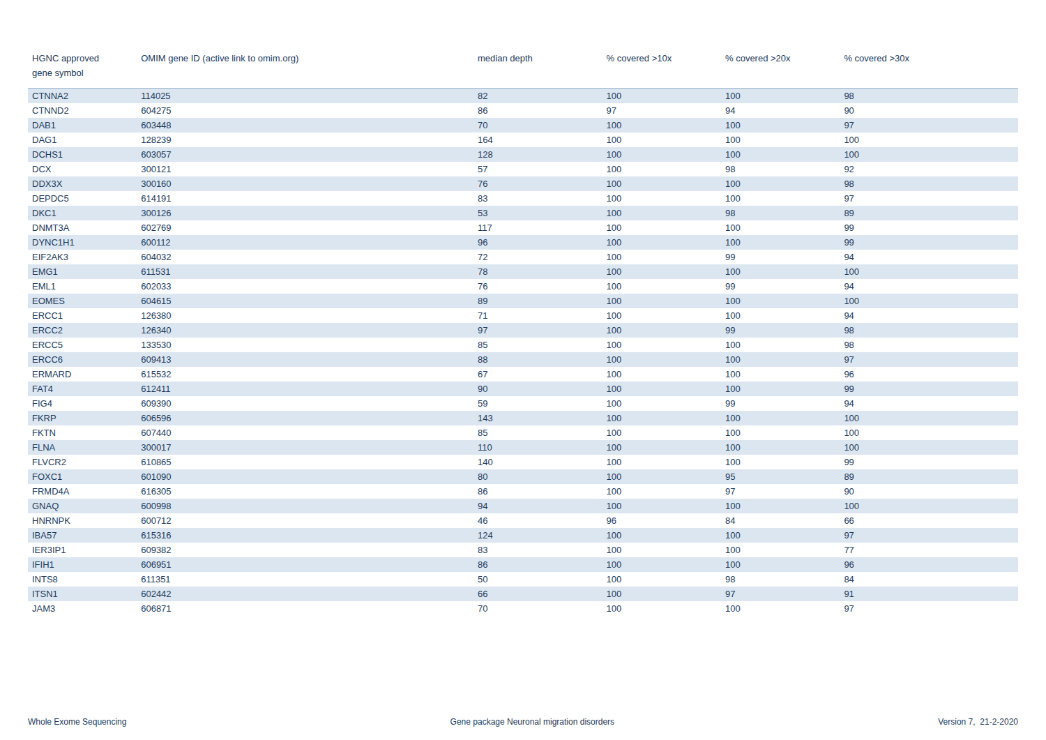| HGNC approved gene symbol | OMIM gene ID (active link to omim.org) | median depth | % covered >10x | % covered >20x | % covered >30x |
| --- | --- | --- | --- | --- | --- |
| CTNNA2 | 114025 | 82 | 100 | 100 | 98 |
| CTNND2 | 604275 | 86 | 97 | 94 | 90 |
| DAB1 | 603448 | 70 | 100 | 100 | 97 |
| DAG1 | 128239 | 164 | 100 | 100 | 100 |
| DCHS1 | 603057 | 128 | 100 | 100 | 100 |
| DCX | 300121 | 57 | 100 | 98 | 92 |
| DDX3X | 300160 | 76 | 100 | 100 | 98 |
| DEPDC5 | 614191 | 83 | 100 | 100 | 97 |
| DKC1 | 300126 | 53 | 100 | 98 | 89 |
| DNMT3A | 602769 | 117 | 100 | 100 | 99 |
| DYNC1H1 | 600112 | 96 | 100 | 100 | 99 |
| EIF2AK3 | 604032 | 72 | 100 | 99 | 94 |
| EMG1 | 611531 | 78 | 100 | 100 | 100 |
| EML1 | 602033 | 76 | 100 | 99 | 94 |
| EOMES | 604615 | 89 | 100 | 100 | 100 |
| ERCC1 | 126380 | 71 | 100 | 100 | 94 |
| ERCC2 | 126340 | 97 | 100 | 99 | 98 |
| ERCC5 | 133530 | 85 | 100 | 100 | 98 |
| ERCC6 | 609413 | 88 | 100 | 100 | 97 |
| ERMARD | 615532 | 67 | 100 | 100 | 96 |
| FAT4 | 612411 | 90 | 100 | 100 | 99 |
| FIG4 | 609390 | 59 | 100 | 99 | 94 |
| FKRP | 606596 | 143 | 100 | 100 | 100 |
| FKTN | 607440 | 85 | 100 | 100 | 100 |
| FLNA | 300017 | 110 | 100 | 100 | 100 |
| FLVCR2 | 610865 | 140 | 100 | 100 | 99 |
| FOXC1 | 601090 | 80 | 100 | 95 | 89 |
| FRMD4A | 616305 | 86 | 100 | 97 | 90 |
| GNAQ | 600998 | 94 | 100 | 100 | 100 |
| HNRNPK | 600712 | 46 | 96 | 84 | 66 |
| IBA57 | 615316 | 124 | 100 | 100 | 97 |
| IER3IP1 | 609382 | 83 | 100 | 100 | 77 |
| IFIH1 | 606951 | 86 | 100 | 100 | 96 |
| INTS8 | 611351 | 50 | 100 | 98 | 84 |
| ITSN1 | 602442 | 66 | 100 | 97 | 91 |
| JAM3 | 606871 | 70 | 100 | 100 | 97 |
Whole Exome Sequencing
Gene package Neuronal migration disorders
Version 7, 21-2-2020